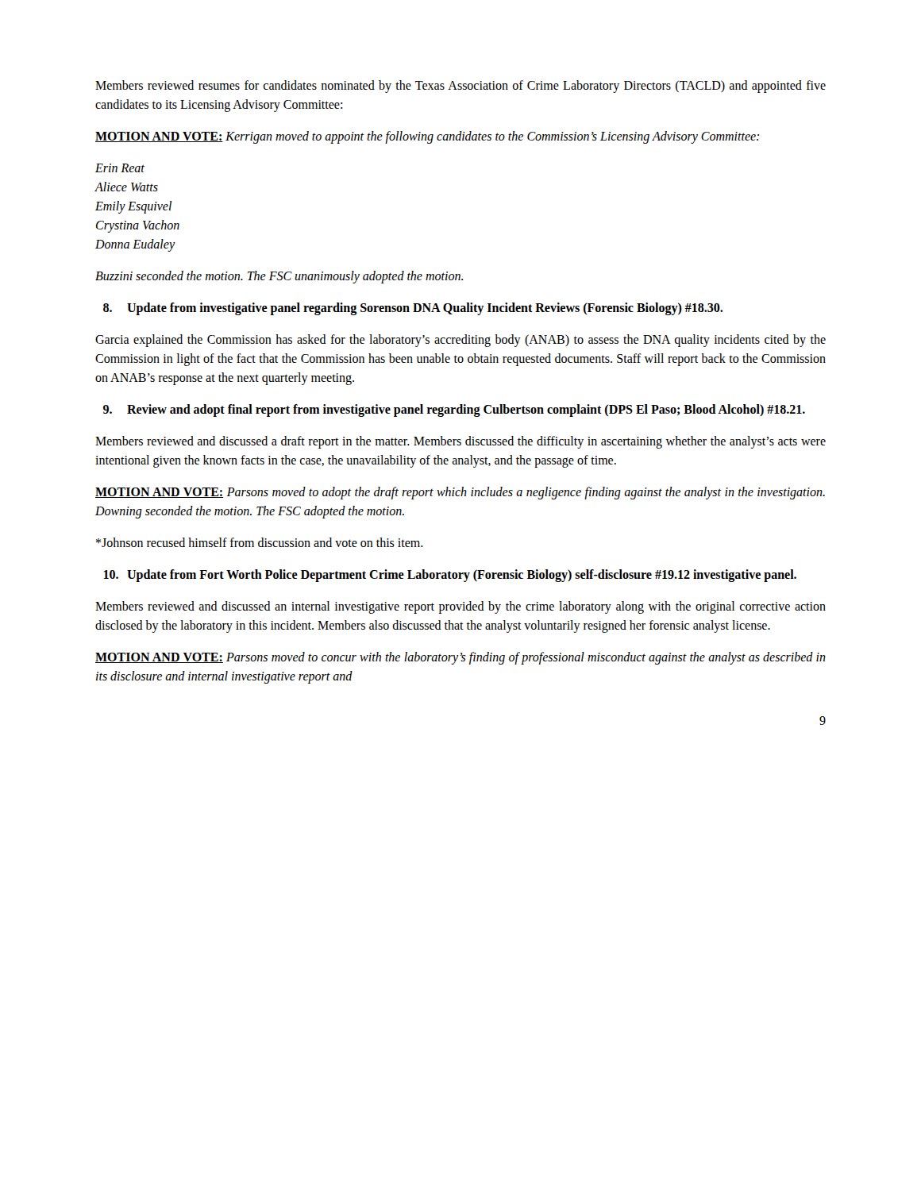Members reviewed resumes for candidates nominated by the Texas Association of Crime Laboratory Directors (TACLD) and appointed five candidates to its Licensing Advisory Committee:
MOTION AND VOTE: Kerrigan moved to appoint the following candidates to the Commission’s Licensing Advisory Committee:
Erin Reat Aliece Watts Emily Esquivel Crystina Vachon Donna Eudaley
Buzzini seconded the motion. The FSC unanimously adopted the motion.
8. Update from investigative panel regarding Sorenson DNA Quality Incident Reviews (Forensic Biology) #18.30.
Garcia explained the Commission has asked for the laboratory’s accrediting body (ANAB) to assess the DNA quality incidents cited by the Commission in light of the fact that the Commission has been unable to obtain requested documents. Staff will report back to the Commission on ANAB’s response at the next quarterly meeting.
9. Review and adopt final report from investigative panel regarding Culbertson complaint (DPS El Paso; Blood Alcohol) #18.21.
Members reviewed and discussed a draft report in the matter. Members discussed the difficulty in ascertaining whether the analyst’s acts were intentional given the known facts in the case, the unavailability of the analyst, and the passage of time.
MOTION AND VOTE: Parsons moved to adopt the draft report which includes a negligence finding against the analyst in the investigation. Downing seconded the motion. The FSC adopted the motion.
*Johnson recused himself from discussion and vote on this item.
10. Update from Fort Worth Police Department Crime Laboratory (Forensic Biology) self-disclosure #19.12 investigative panel.
Members reviewed and discussed an internal investigative report provided by the crime laboratory along with the original corrective action disclosed by the laboratory in this incident. Members also discussed that the analyst voluntarily resigned her forensic analyst license.
MOTION AND VOTE: Parsons moved to concur with the laboratory’s finding of professional misconduct against the analyst as described in its disclosure and internal investigative report and
9